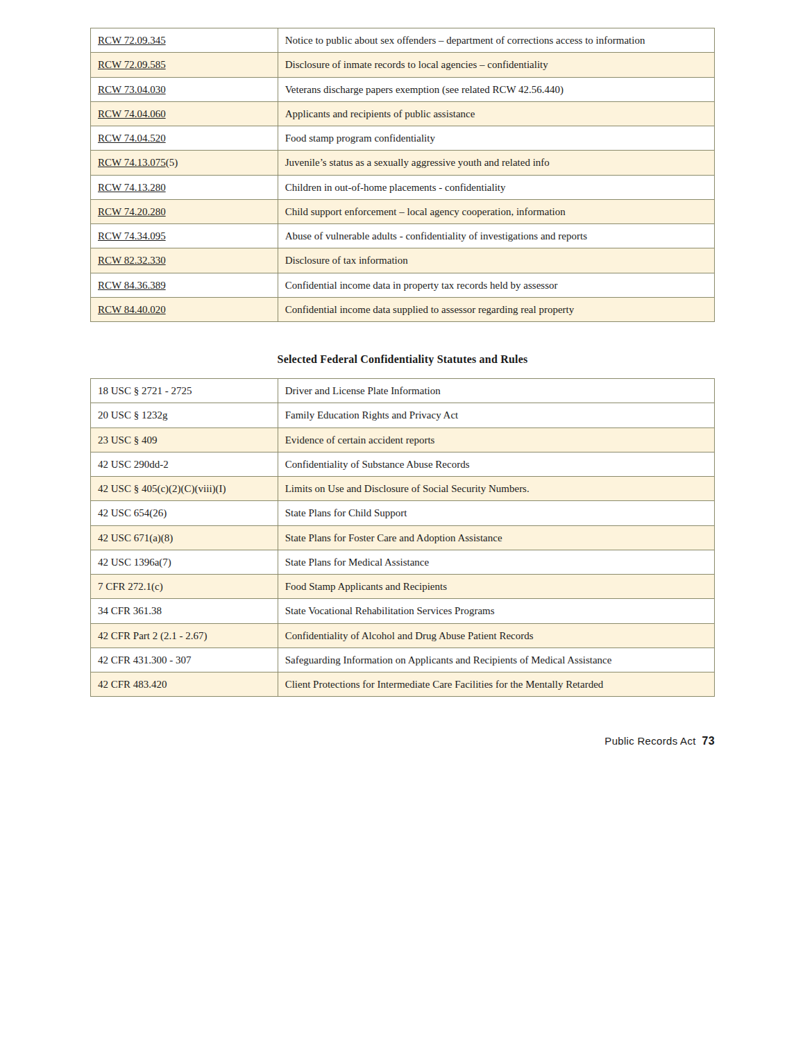| RCW 72.09.345 | Notice to public about sex offenders – department of corrections access to information |
| RCW 72.09.585 | Disclosure of inmate records to local agencies – confidentiality |
| RCW 73.04.030 | Veterans discharge papers exemption (see related RCW 42.56.440) |
| RCW 74.04.060 | Applicants and recipients of public assistance |
| RCW 74.04.520 | Food stamp program confidentiality |
| RCW 74.13.075 (5) | Juvenile’s status as a sexually aggressive youth and related info |
| RCW 74.13.280 | Children in out-of-home placements - confidentiality |
| RCW 74.20.280 | Child support enforcement – local agency cooperation, information |
| RCW 74.34.095 | Abuse of vulnerable adults - confidentiality of investigations and reports |
| RCW 82.32.330 | Disclosure of tax information |
| RCW 84.36.389 | Confidential income data in property tax records held by assessor |
| RCW 84.40.020 | Confidential income data supplied to assessor regarding real property |
Selected Federal Confidentiality Statutes and Rules
| 18 USC § 2721 - 2725 | Driver and License Plate Information |
| 20 USC § 1232g | Family Education Rights and Privacy Act |
| 23 USC § 409 | Evidence of certain accident reports |
| 42 USC 290dd-2 | Confidentiality of Substance Abuse Records |
| 42 USC § 405(c)(2)(C)(viii)(I) | Limits on Use and Disclosure of Social Security Numbers. |
| 42 USC 654(26) | State Plans for Child Support |
| 42 USC 671(a)(8) | State Plans for Foster Care and Adoption Assistance |
| 42 USC 1396a(7) | State Plans for Medical Assistance |
| 7 CFR 272.1(c) | Food Stamp Applicants and Recipients |
| 34 CFR 361.38 | State Vocational Rehabilitation Services Programs |
| 42 CFR Part 2 (2.1 - 2.67) | Confidentiality of Alcohol and Drug Abuse Patient Records |
| 42 CFR 431.300 - 307 | Safeguarding Information on Applicants and Recipients of Medical Assistance |
| 42 CFR 483.420 | Client Protections for Intermediate Care Facilities for the Mentally Retarded |
Public Records Act 73